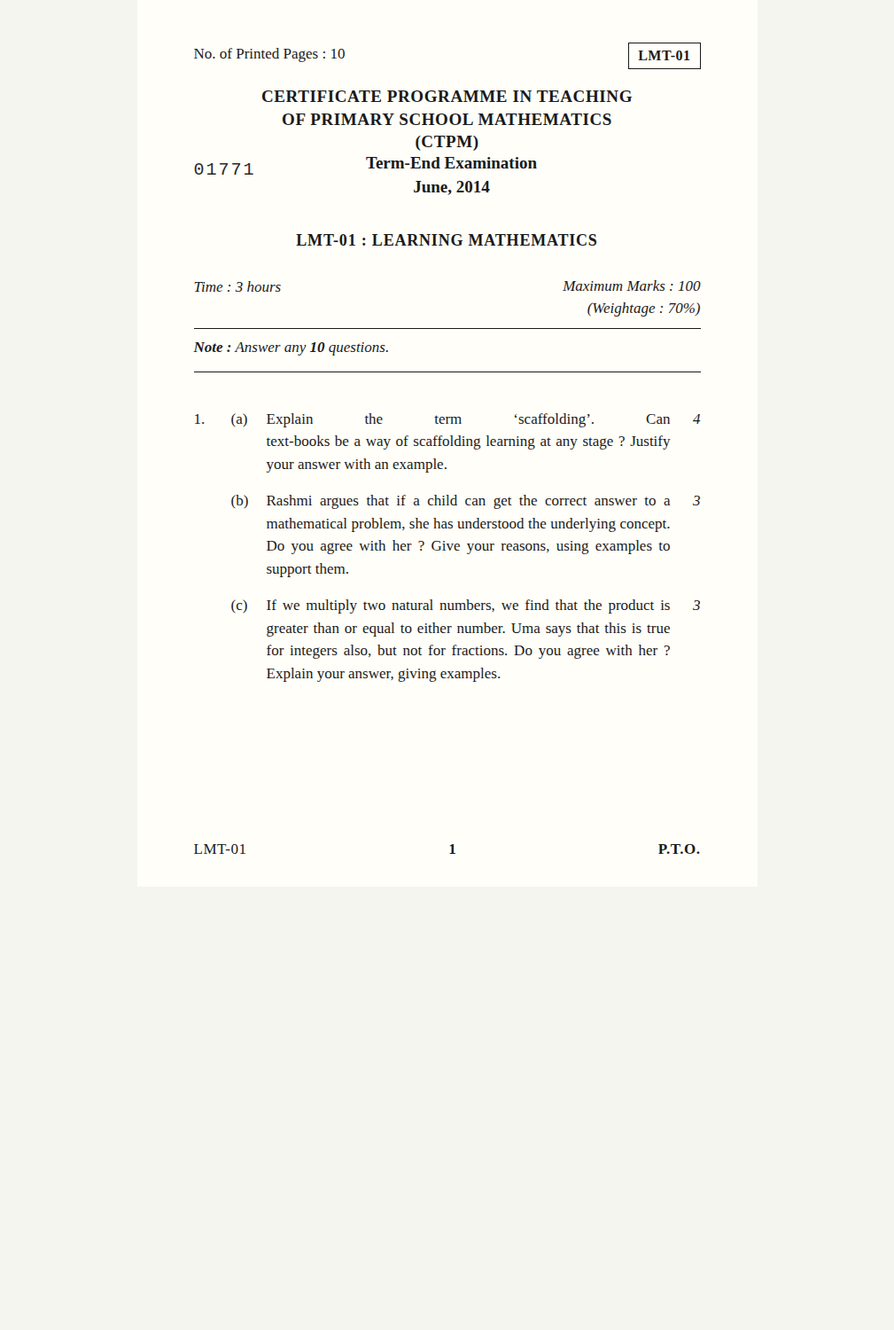No. of Printed Pages : 10
LMT-01
CERTIFICATE PROGRAMME IN TEACHING OF PRIMARY SCHOOL MATHEMATICS (CTPM)
01771
Term-End Examination
June, 2014
LMT-01 : LEARNING MATHEMATICS
Time : 3 hours
Maximum Marks : 100
(Weightage : 70%)
Note : Answer any 10 questions.
1.
(a)
Explain the term‘scaffolding’. Can text-books be a way of scaffolding learning at any stage ? Justify your answer with an example.
4
(b)
Rashmi argues that if a child can get the correct answer to a mathematical problem, she has understood the underlying concept. Do you agree with her ? Give your reasons, using examples to support them.
3
(c)
If we multiply two natural numbers, we find that the product is greater than or equal to either number. Uma says that this is true for integers also, but not for fractions. Do you agree with her ? Explain your answer, giving examples.
3
LMT-01
1
P.T.O.